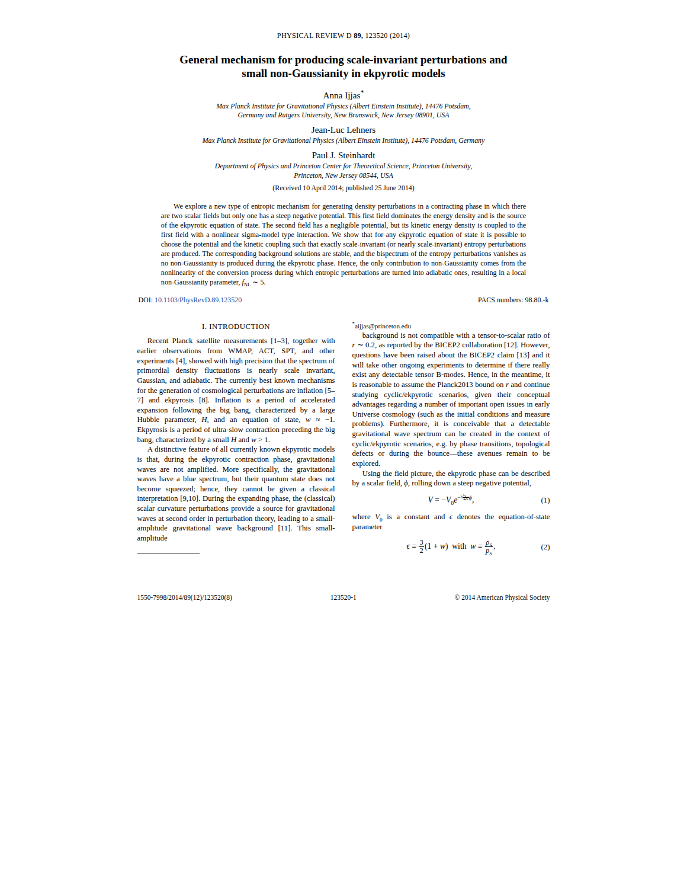PHYSICAL REVIEW D 89, 123520 (2014)
General mechanism for producing scale-invariant perturbations and
small non-Gaussianity in ekpyrotic models
Anna Ijjas*
Max Planck Institute for Gravitational Physics (Albert Einstein Institute), 14476 Potsdam,
Germany and Rutgers University, New Brunswick, New Jersey 08901, USA
Jean-Luc Lehners
Max Planck Institute for Gravitational Physics (Albert Einstein Institute), 14476 Potsdam, Germany
Paul J. Steinhardt
Department of Physics and Princeton Center for Theoretical Science, Princeton University,
Princeton, New Jersey 08544, USA
(Received 10 April 2014; published 25 June 2014)
We explore a new type of entropic mechanism for generating density perturbations in a contracting phase in which there are two scalar fields but only one has a steep negative potential. This first field dominates the energy density and is the source of the ekpyrotic equation of state. The second field has a negligible potential, but its kinetic energy density is coupled to the first field with a nonlinear sigma-model type interaction. We show that for any ekpyrotic equation of state it is possible to choose the potential and the kinetic coupling such that exactly scale-invariant (or nearly scale-invariant) entropy perturbations are produced. The corresponding background solutions are stable, and the bispectrum of the entropy perturbations vanishes as no non-Gaussianity is produced during the ekpyrotic phase. Hence, the only contribution to non-Gaussianity comes from the nonlinearity of the conversion process during which entropic perturbations are turned into adiabatic ones, resulting in a local non-Gaussianity parameter, fNL ∼ 5.
DOI: 10.1103/PhysRevD.89.123520 PACS numbers: 98.80.-k
I. INTRODUCTION
Recent Planck satellite measurements [1–3], together with earlier observations from WMAP, ACT, SPT, and other experiments [4], showed with high precision that the spectrum of primordial density fluctuations is nearly scale invariant, Gaussian, and adiabatic. The currently best known mechanisms for the generation of cosmological perturbations are inflation [5–7] and ekpyrosis [8]. Inflation is a period of accelerated expansion following the big bang, characterized by a large Hubble parameter, H, and an equation of state, w ≈ −1. Ekpyrosis is a period of ultra-slow contraction preceding the big bang, characterized by a small H and w > 1.
A distinctive feature of all currently known ekpyrotic models is that, during the ekpyrotic contraction phase, gravitational waves are not amplified. More specifically, the gravitational waves have a blue spectrum, but their quantum state does not become squeezed; hence, they cannot be given a classical interpretation [9,10]. During the expanding phase, the (classical) scalar curvature perturbations provide a source for gravitational waves at second order in perturbation theory, leading to a small-amplitude gravitational wave background [11]. This small-amplitude
*aijjas@princeton.edu
background is not compatible with a tensor-to-scalar ratio of r ∼ 0.2, as reported by the BICEP2 collaboration [12]. However, questions have been raised about the BICEP2 claim [13] and it will take other ongoing experiments to determine if there really exist any detectable tensor B-modes. Hence, in the meantime, it is reasonable to assume the Planck2013 bound on r and continue studying cyclic/ekpyrotic scenarios, given their conceptual advantages regarding a number of important open issues in early Universe cosmology (such as the initial conditions and measure problems). Furthermore, it is conceivable that a detectable gravitational wave spectrum can be created in the context of cyclic/ekpyrotic scenarios, e.g. by phase transitions, topological defects or during the bounce—these avenues remain to be explored.
Using the field picture, the ekpyrotic phase can be described by a scalar field, ϕ, rolling down a steep negative potential,
V = −V0e−2ϵ ϕ, (1)
where V0 is a constant and ϵ denotes the equation-of-state parameter
ϵ ≡ 32(1 + w) with w ≡ ρS pS, (2)
1550-7998/2014/89(12)/123520(8) 123520-1 © 2014 American Physical Society